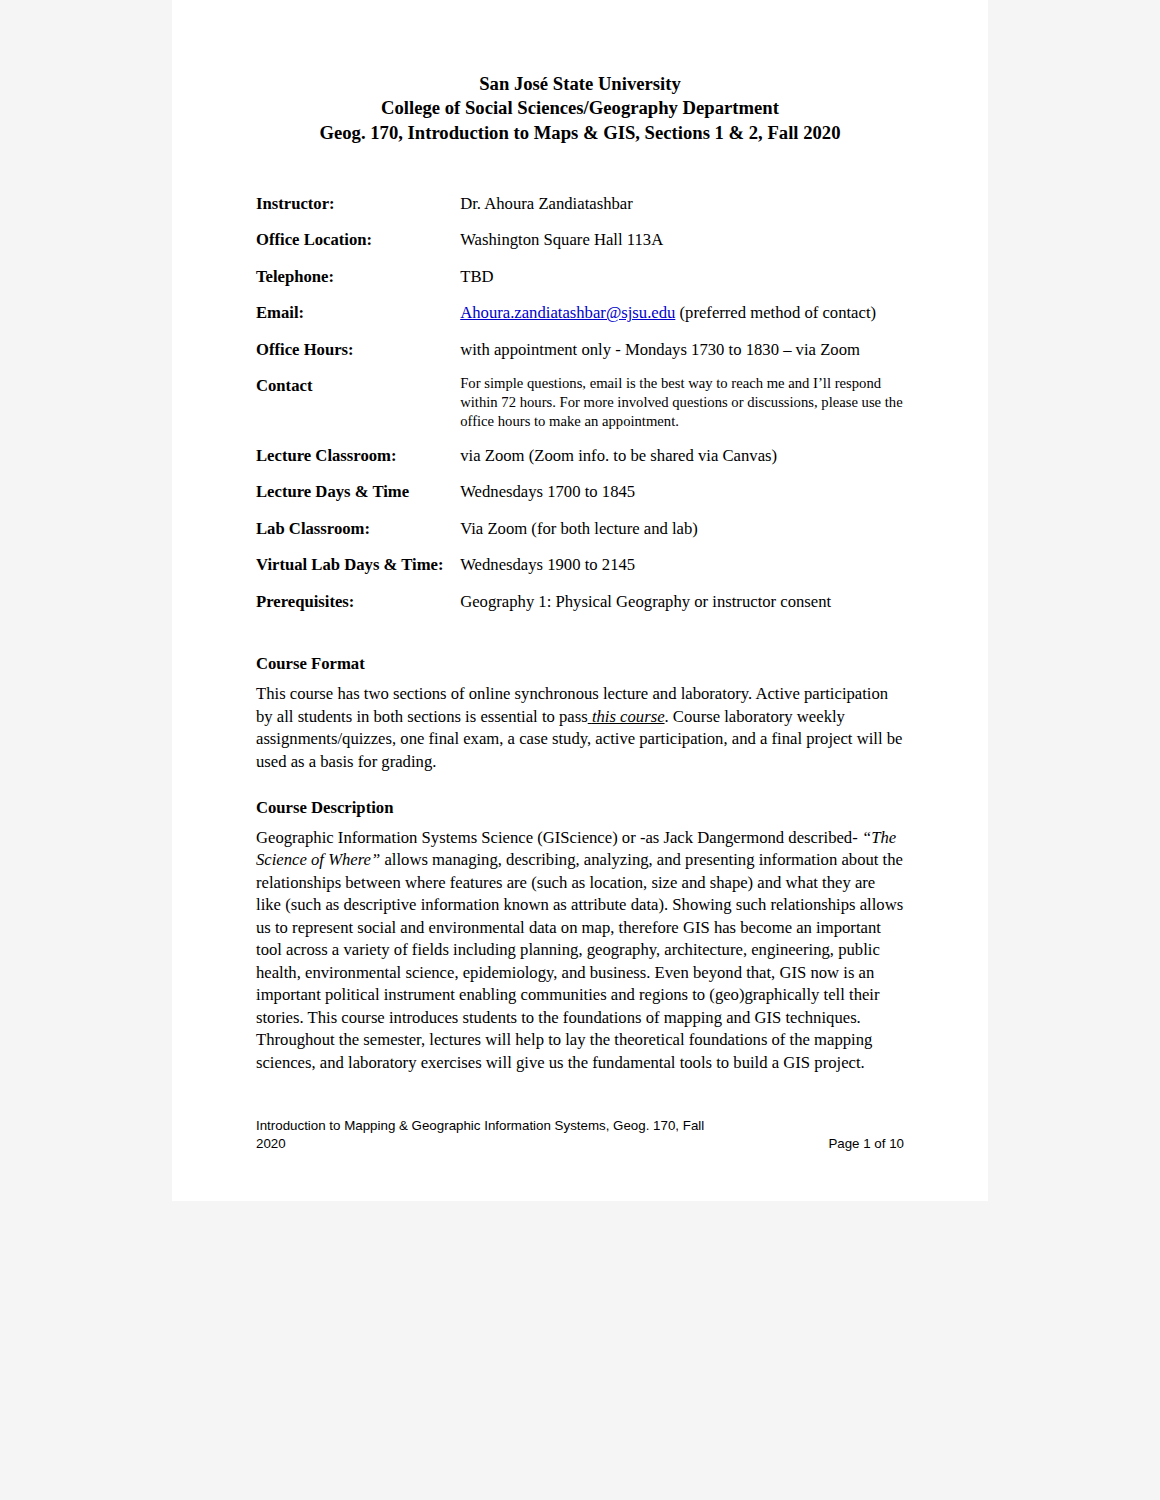San José State University College of Social Sciences/Geography Department Geog. 170, Introduction to Maps & GIS, Sections 1 & 2, Fall 2020
| Instructor: | Dr. Ahoura Zandiatashbar |
| Office Location: | Washington Square Hall 113A |
| Telephone: | TBD |
| Email: | Ahoura.zandiatashbar@sjsu.edu (preferred method of contact) |
| Office Hours: | with appointment only - Mondays 1730 to 1830 – via Zoom |
| Contact | For simple questions, email is the best way to reach me and I’ll respond within 72 hours. For more involved questions or discussions, please use the office hours to make an appointment. |
| Lecture Classroom: | via Zoom (Zoom info. to be shared via Canvas) |
| Lecture Days & Time | Wednesdays 1700 to 1845 |
| Lab Classroom: | Via Zoom (for both lecture and lab) |
| Virtual Lab Days & Time: | Wednesdays 1900 to 2145 |
| Prerequisites: | Geography 1: Physical Geography or instructor consent |
Course Format
This course has two sections of online synchronous lecture and laboratory. Active participation by all students in both sections is essential to pass this course. Course laboratory weekly assignments/quizzes, one final exam, a case study, active participation, and a final project will be used as a basis for grading.
Course Description
Geographic Information Systems Science (GIScience) or -as Jack Dangermond described- “The Science of Where” allows managing, describing, analyzing, and presenting information about the relationships between where features are (such as location, size and shape) and what they are like (such as descriptive information known as attribute data). Showing such relationships allows us to represent social and environmental data on map, therefore GIS has become an important tool across a variety of fields including planning, geography, architecture, engineering, public health, environmental science, epidemiology, and business. Even beyond that, GIS now is an important political instrument enabling communities and regions to (geo)graphically tell their stories. This course introduces students to the foundations of mapping and GIS techniques. Throughout the semester, lectures will help to lay the theoretical foundations of the mapping sciences, and laboratory exercises will give us the fundamental tools to build a GIS project.
Introduction to Mapping & Geographic Information Systems, Geog. 170, Fall 2020
Page 1 of 10